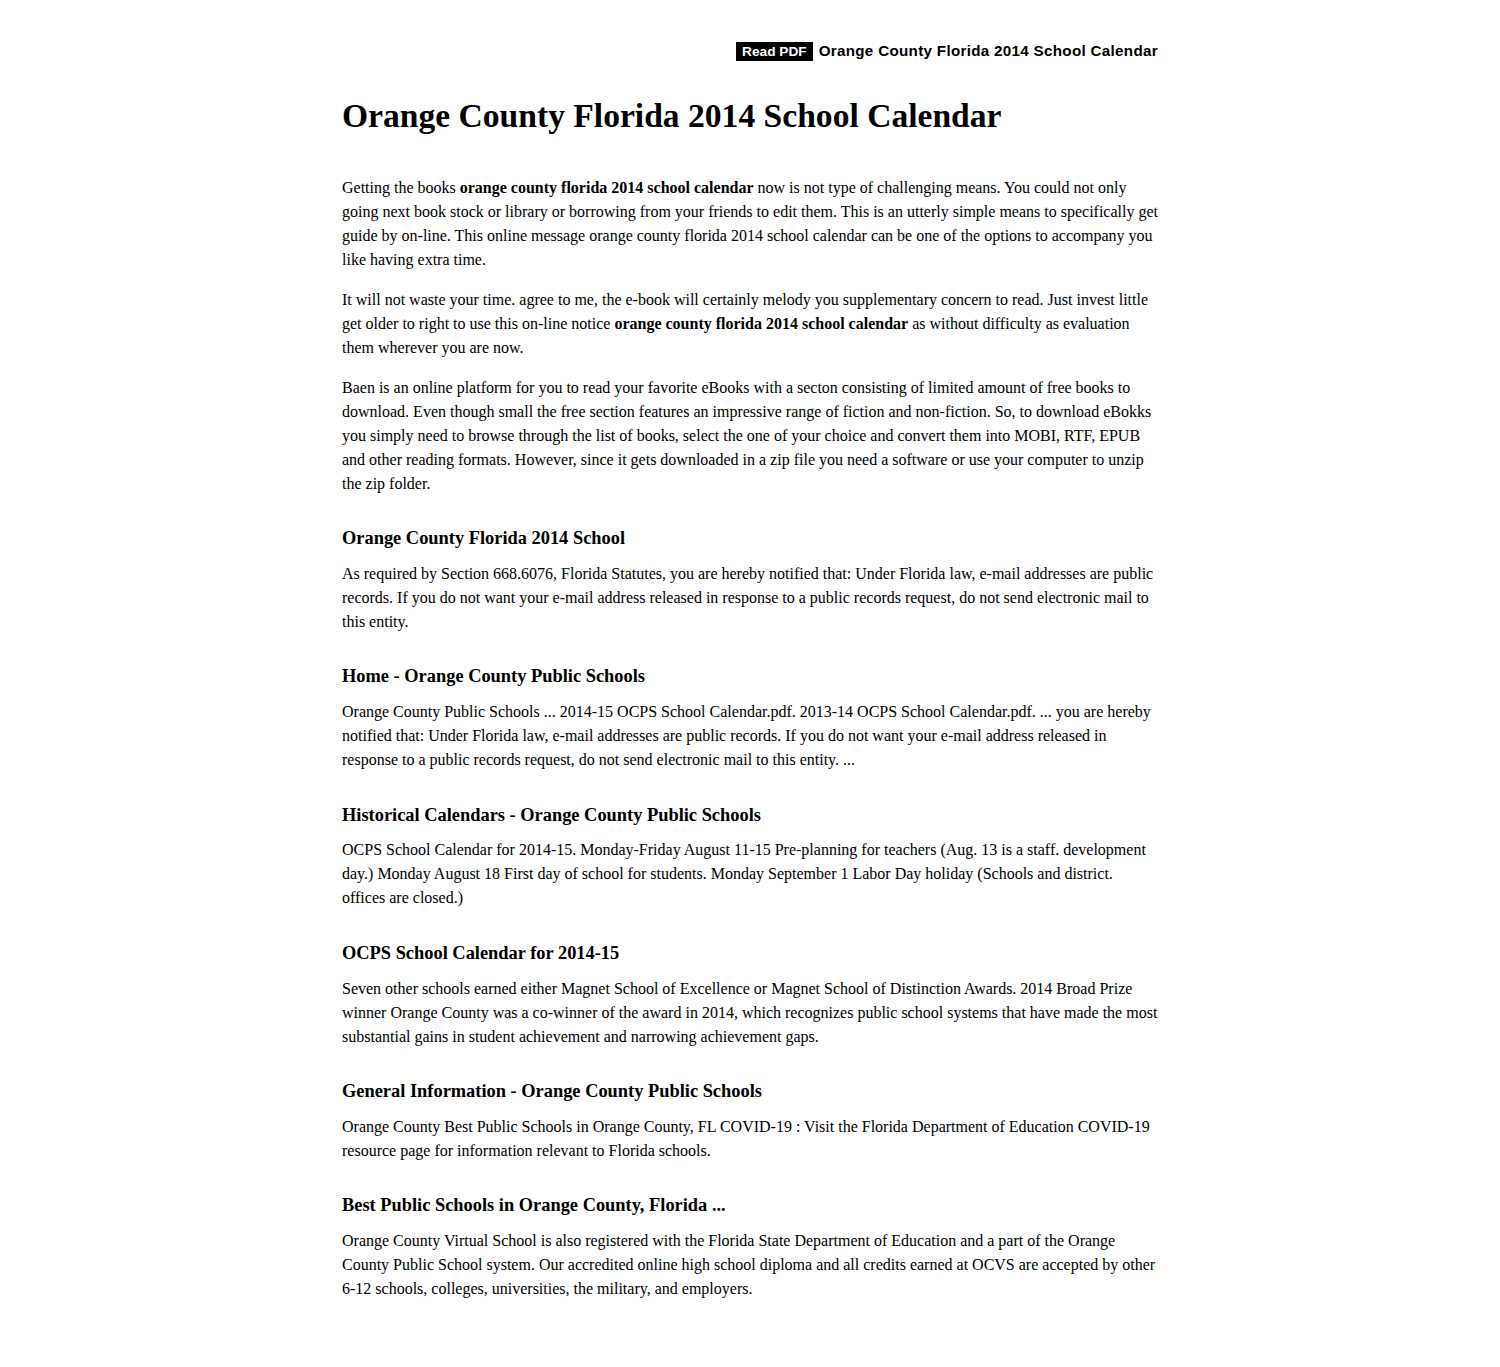Read PDF Orange County Florida 2014 School Calendar
Orange County Florida 2014 School Calendar
Getting the books orange county florida 2014 school calendar now is not type of challenging means. You could not only going next book stock or library or borrowing from your friends to edit them. This is an utterly simple means to specifically get guide by on-line. This online message orange county florida 2014 school calendar can be one of the options to accompany you like having extra time.
It will not waste your time. agree to me, the e-book will certainly melody you supplementary concern to read. Just invest little get older to right to use this on-line notice orange county florida 2014 school calendar as without difficulty as evaluation them wherever you are now.
Baen is an online platform for you to read your favorite eBooks with a secton consisting of limited amount of free books to download. Even though small the free section features an impressive range of fiction and non-fiction. So, to download eBokks you simply need to browse through the list of books, select the one of your choice and convert them into MOBI, RTF, EPUB and other reading formats. However, since it gets downloaded in a zip file you need a software or use your computer to unzip the zip folder.
Orange County Florida 2014 School
As required by Section 668.6076, Florida Statutes, you are hereby notified that: Under Florida law, e-mail addresses are public records. If you do not want your e-mail address released in response to a public records request, do not send electronic mail to this entity.
Home - Orange County Public Schools
Orange County Public Schools ... 2014-15 OCPS School Calendar.pdf. 2013-14 OCPS School Calendar.pdf. ... you are hereby notified that: Under Florida law, e-mail addresses are public records. If you do not want your e-mail address released in response to a public records request, do not send electronic mail to this entity. ...
Historical Calendars - Orange County Public Schools
OCPS School Calendar for 2014-15. Monday-Friday August 11-15 Pre-planning for teachers (Aug. 13 is a staff. development day.) Monday August 18 First day of school for students. Monday September 1 Labor Day holiday (Schools and district. offices are closed.)
OCPS School Calendar for 2014-15
Seven other schools earned either Magnet School of Excellence or Magnet School of Distinction Awards. 2014 Broad Prize winner Orange County was a co-winner of the award in 2014, which recognizes public school systems that have made the most substantial gains in student achievement and narrowing achievement gaps.
General Information - Orange County Public Schools
Orange County Best Public Schools in Orange County, FL COVID-19 : Visit the Florida Department of Education COVID-19 resource page for information relevant to Florida schools.
Best Public Schools in Orange County, Florida ...
Orange County Virtual School is also registered with the Florida State Department of Education and a part of the Orange County Public School system. Our accredited online high school diploma and all credits earned at OCVS are accepted by other 6-12 schools, colleges, universities, the military, and employers.